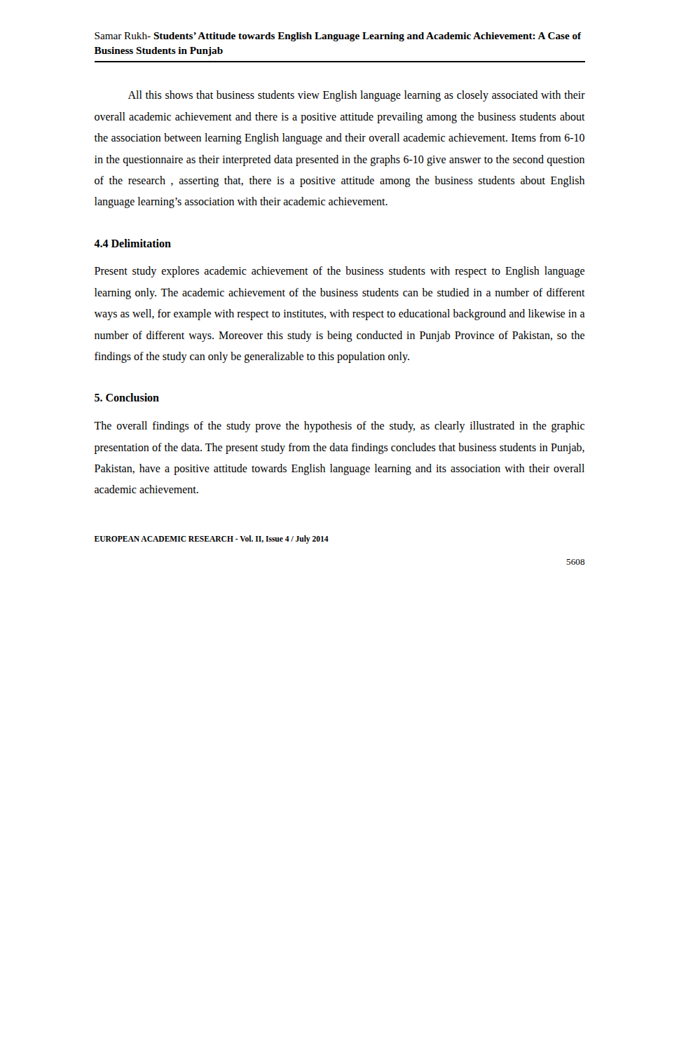Samar Rukh- Students’ Attitude towards English Language Learning and Academic Achievement: A Case of Business Students in Punjab
All this shows that business students view English language learning as closely associated with their overall academic achievement and there is a positive attitude prevailing among the business students about the association between learning English language and their overall academic achievement. Items from 6-10 in the questionnaire as their interpreted data presented in the graphs 6-10 give answer to the second question of the research , asserting that, there is a positive attitude among the business students about English language learning’s association with their academic achievement.
4.4 Delimitation
Present study explores academic achievement of the business students with respect to English language learning only. The academic achievement of the business students can be studied in a number of different ways as well, for example with respect to institutes, with respect to educational background and likewise in a number of different ways. Moreover this study is being conducted in Punjab Province of Pakistan, so the findings of the study can only be generalizable to this population only.
5. Conclusion
The overall findings of the study prove the hypothesis of the study, as clearly illustrated in the graphic presentation of the data. The present study from the data findings concludes that business students in Punjab, Pakistan, have a positive attitude towards English language learning and its association with their overall academic achievement.
EUROPEAN ACADEMIC RESEARCH - Vol. II, Issue 4 / July 2014 5608